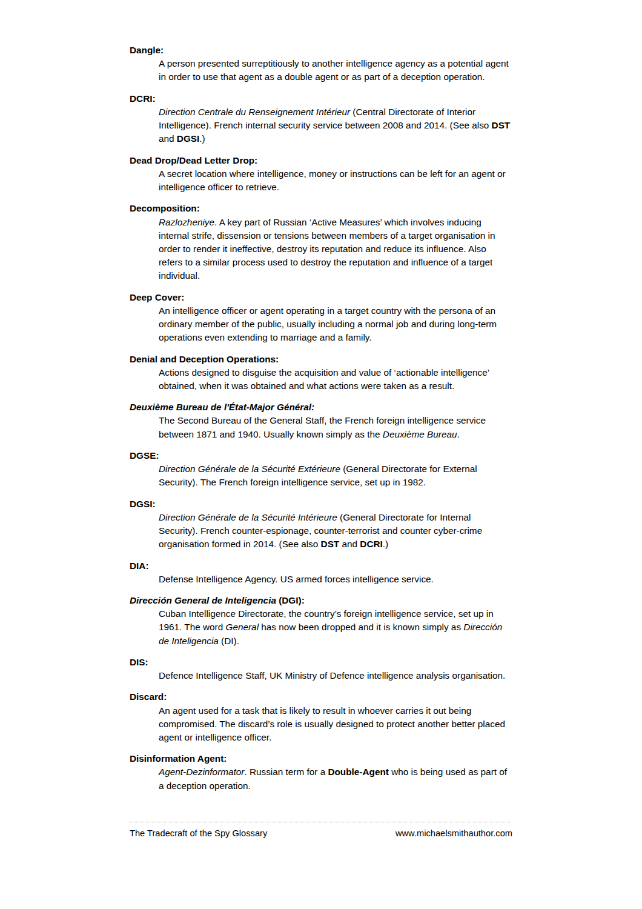Dangle:
A person presented surreptitiously to another intelligence agency as a potential agent in order to use that agent as a double agent or as part of a deception operation.
DCRI:
Direction Centrale du Renseignement Intérieur (Central Directorate of Interior Intelligence). French internal security service between 2008 and 2014. (See also DST and DGSI.)
Dead Drop/Dead Letter Drop:
A secret location where intelligence, money or instructions can be left for an agent or intelligence officer to retrieve.
Decomposition:
Razlozheniye. A key part of Russian ‘Active Measures’ which involves inducing internal strife, dissension or tensions between members of a target organisation in order to render it ineffective, destroy its reputation and reduce its influence. Also refers to a similar process used to destroy the reputation and influence of a target individual.
Deep Cover:
An intelligence officer or agent operating in a target country with the persona of an ordinary member of the public, usually including a normal job and during long-term operations even extending to marriage and a family.
Denial and Deception Operations:
Actions designed to disguise the acquisition and value of ‘actionable intelligence’ obtained, when it was obtained and what actions were taken as a result.
Deuxième Bureau de l'État-Major Général:
The Second Bureau of the General Staff, the French foreign intelligence service between 1871 and 1940. Usually known simply as the Deuxième Bureau.
DGSE:
Direction Générale de la Sécurité Extérieure (General Directorate for External Security). The French foreign intelligence service, set up in 1982.
DGSI:
Direction Générale de la Sécurité Intérieure (General Directorate for Internal Security). French counter-espionage, counter-terrorist and counter cyber-crime organisation formed in 2014. (See also DST and DCRI.)
DIA:
Defense Intelligence Agency. US armed forces intelligence service.
Dirección General de Inteligencia (DGI):
Cuban Intelligence Directorate, the country’s foreign intelligence service, set up in 1961. The word General has now been dropped and it is known simply as Dirección de Inteligencia (DI).
DIS:
Defence Intelligence Staff, UK Ministry of Defence intelligence analysis organisation.
Discard:
An agent used for a task that is likely to result in whoever carries it out being compromised. The discard’s role is usually designed to protect another better placed agent or intelligence officer.
Disinformation Agent:
Agent-Dezinformator. Russian term for a Double-Agent who is being used as part of a deception operation.
The Tradecraft of the Spy Glossary www.michaelsmithauthor.com